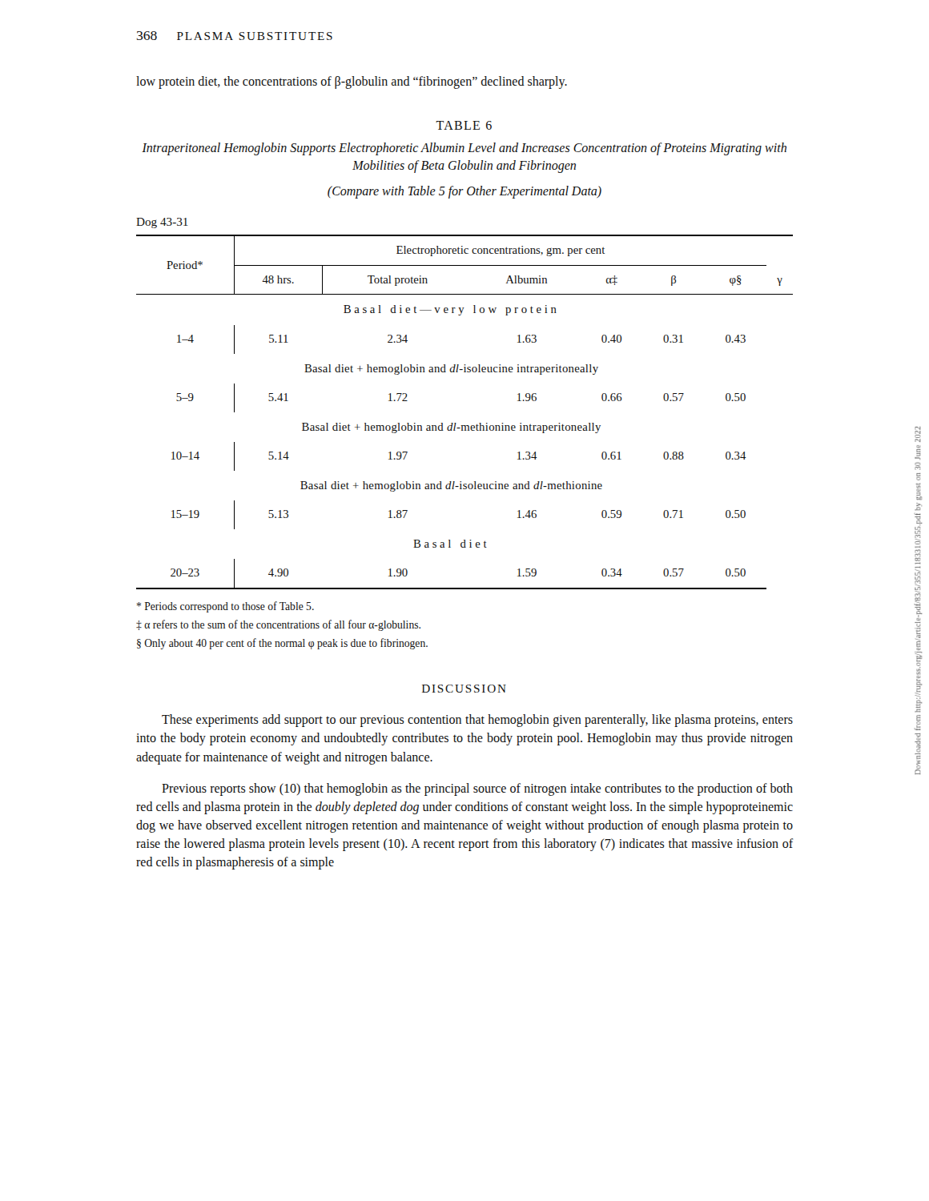Downloaded from http://rupress.org/jem/article-pdf/83/5/355/1183310/355.pdf by guest on 30 June 2022
368 Plasma Substitutes
low protein diet, the concentrations of β-globulin and “fibrinogen” declined sharply.
TABLE 6
Intraperitoneal Hemoglobin Supports Electrophoretic Albumin Level and Increases Concentration of Proteins Migrating with Mobilities of Beta Globulin and Fibrinogen
(Compare with Table 5 for Other Experimental Data)
Dog 43-31
| Period* | Electrophoretic concentrations, gm. per cent |
| --- | --- |
| 48 hrs. | Total protein | Albumin | α‡ | β | φ§ | γ |
| Basal diet—very low protein |
| 1–4 | 5.11 | 2.34 | 1.63 | 0.40 | 0.31 | 0.43 |
| Basal diet + hemoglobin and dl -isoleucine intraperitoneally |
| 5–9 | 5.41 | 1.72 | 1.96 | 0.66 | 0.57 | 0.50 |
| Basal diet + hemoglobin and dl -methionine intraperitoneally |
| 10–14 | 5.14 | 1.97 | 1.34 | 0.61 | 0.88 | 0.34 |
| Basal diet + hemoglobin and dl -isoleucine and dl -methionine |
| 15–19 | 5.13 | 1.87 | 1.46 | 0.59 | 0.71 | 0.50 |
| Basal diet |
| 20–23 | 4.90 | 1.90 | 1.59 | 0.34 | 0.57 | 0.50 |
* Periods correspond to those of Table 5.
‡ α refers to the sum of the concentrations of all four α-globulins.
§ Only about 40 per cent of the normal φ peak is due to fibrinogen.
Discussion
These experiments add support to our previous contention that hemoglobin given parenterally, like plasma proteins, enters into the body protein economy and undoubtedly contributes to the body protein pool. Hemoglobin may thus provide nitrogen adequate for maintenance of weight and nitrogen balance.
Previous reports show (10) that hemoglobin as the principal source of nitrogen intake contributes to the production of both red cells and plasma protein in the doubly depleted dog under conditions of constant weight loss. In the simple hypoproteinemic dog we have observed excellent nitrogen retention and maintenance of weight without production of enough plasma protein to raise the lowered plasma protein levels present (10). A recent report from this laboratory (7) indicates that massive infusion of red cells in plasmapheresis of a simple